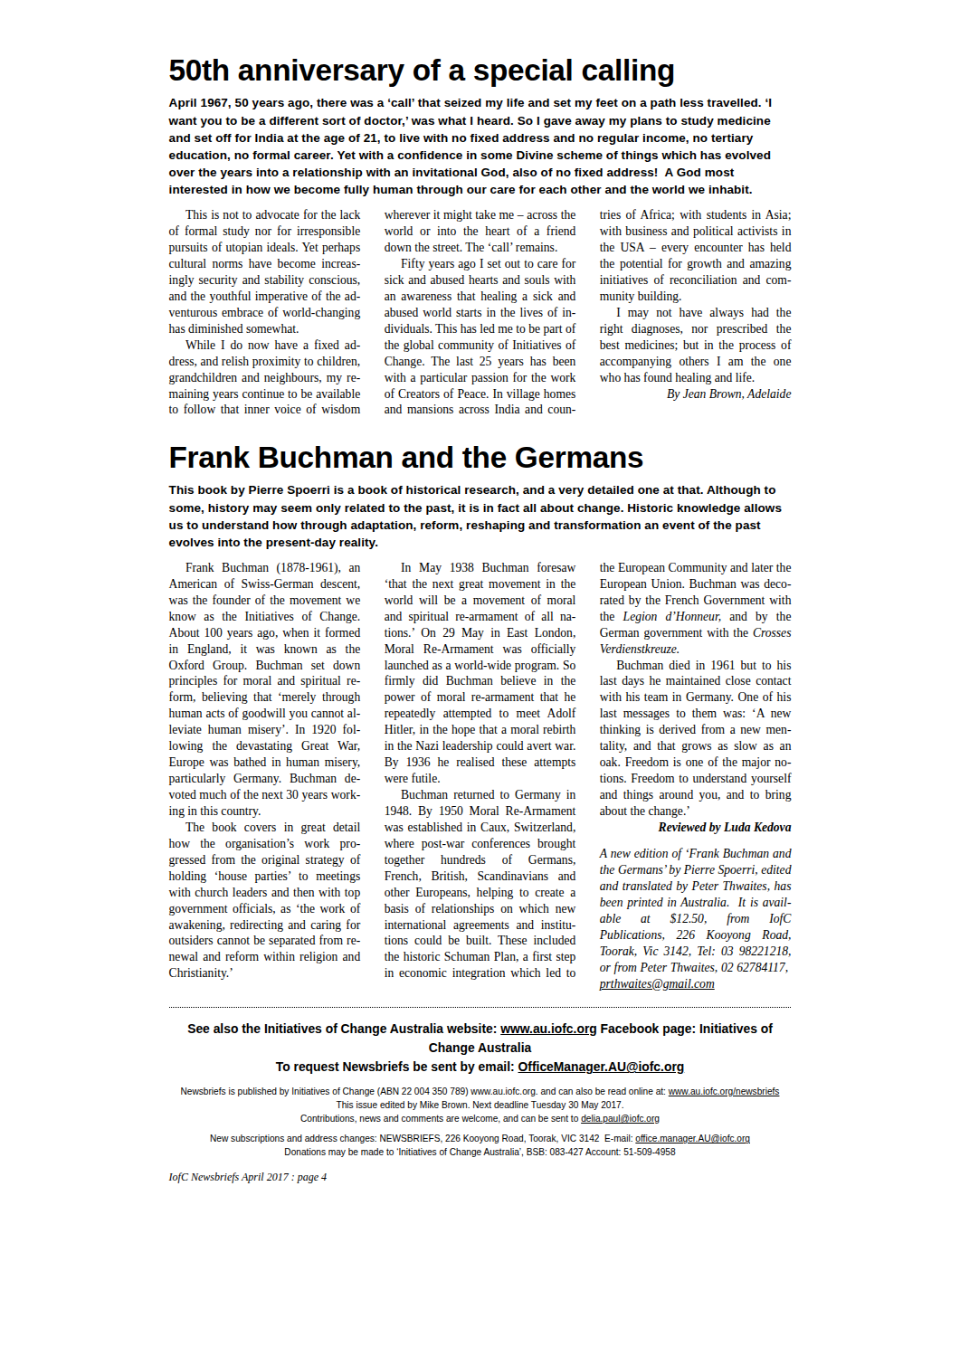50th anniversary of a special calling
April 1967, 50 years ago, there was a ‘call’ that seized my life and set my feet on a path less travelled. ‘I want you to be a different sort of doctor,’ was what I heard. So I gave away my plans to study medicine and set off for India at the age of 21, to live with no fixed address and no regular income, no tertiary education, no formal career. Yet with a confidence in some Divine scheme of things which has evolved over the years into a relationship with an invitational God, also of no fixed address! A God most interested in how we become fully human through our care for each other and the world we inhabit.
This is not to advocate for the lack of formal study nor for irresponsible pursuits of utopian ideals. Yet perhaps cultural norms have become increasingly security and stability conscious, and the youthful imperative of the adventurous embrace of world-changing has diminished somewhat.
While I do now have a fixed address, and relish proximity to children, grandchildren and neighbours, my remaining years continue to be available to follow that inner voice of wisdom wherever it might take me – across the world or into the heart of a friend down the street. The ‘call’ remains.
Fifty years ago I set out to care for sick and abused hearts and souls with an awareness that healing a sick and abused world starts in the lives of individuals. This has led me to be part of the global community of Initiatives of Change. The last 25 years has been with a particular passion for the work of Creators of Peace. In village homes and mansions across India and countries of Africa; with students in Asia; with business and political activists in the USA – every encounter has held the potential for growth and amazing initiatives of reconciliation and community building.
I may not have always had the right diagnoses, nor prescribed the best medicines; but in the process of accompanying others I am the one who has found healing and life.
By Jean Brown, Adelaide
Frank Buchman and the Germans
This book by Pierre Spoerri is a book of historical research, and a very detailed one at that. Although to some, history may seem only related to the past, it is in fact all about change. Historic knowledge allows us to understand how through adaptation, reform, reshaping and transformation an event of the past evolves into the present-day reality.
Frank Buchman (1878-1961), an American of Swiss-German descent, was the founder of the movement we know as the Initiatives of Change. About 100 years ago, when it formed in England, it was known as the Oxford Group. Buchman set down principles for moral and spiritual reform, believing that ‘merely through human acts of goodwill you cannot alleviate human misery’. In 1920 following the devastating Great War, Europe was bathed in human misery, particularly Germany. Buchman devoted much of the next 30 years working in this country.
The book covers in great detail how the organisation’s work progressed from the original strategy of holding ‘house parties’ to meetings with church leaders and then with top government officials, as ‘the work of awakening, redirecting and caring for outsiders cannot be separated from renewal and reform within religion and Christianity.’
In May 1938 Buchman foresaw ‘that the next great movement in the world will be a movement of moral and spiritual re-armament of all nations.’ On 29 May in East London, Moral Re-Armament was officially launched as a world-wide program. So firmly did Buchman believe in the power of moral re-armament that he repeatedly attempted to meet Adolf Hitler, in the hope that a moral rebirth in the Nazi leadership could avert war. By 1936 he realised these attempts were futile.
Buchman returned to Germany in 1948. By 1950 Moral Re-Armament was established in Caux, Switzerland, where post-war conferences brought together hundreds of Germans, French, British, Scandinavians and other Europeans, helping to create a basis of relationships on which new international agreements and institutions could be built. These included the historic Schuman Plan, a first step in economic integration which led to the European Community and later the European Union. Buchman was decorated by the French Government with the Legion d’Honneur, and by the German government with the Crosses Verdienstkreuze.
Buchman died in 1961 but to his last days he maintained close contact with his team in Germany. One of his last messages to them was: ‘A new thinking is derived from a new mentality, and that grows as slow as an oak. Freedom is one of the major notions. Freedom to understand yourself and things around you, and to bring about the change.’
Reviewed by Luda Kedova
A new edition of ‘Frank Buchman and the Germans’ by Pierre Spoerri, edited and translated by Peter Thwaites, has been printed in Australia. It is available at $12.50, from IofC Publications, 226 Kooyong Road, Toorak, Vic 3142, Tel: 03 98221218, or from Peter Thwaites, 02 62784117, prthwaites@gmail.com
See also the Initiatives of Change Australia website: www.au.iofc.org Facebook page: Initiatives of Change Australia
To request Newsbriefs be sent by email: OfficeManager.AU@iofc.org
Newsbriefs is published by Initiatives of Change (ABN 22 004 350 789) www.au.iofc.org. and can also be read online at: www.au.iofc.org/newsbriefs
This issue edited by Mike Brown. Next deadline Tuesday 30 May 2017.
Contributions, news and comments are welcome, and can be sent to delia.paul@iofc.org
New subscriptions and address changes: NEWSBRIEFS, 226 Kooyong Road, Toorak, VIC 3142 E-mail: office.manager.AU@iofc.org
Donations may be made to ‘Initiatives of Change Australia’, BSB: 083-427 Account: 51-509-4958
IofC Newsbriefs April 2017 : page 4